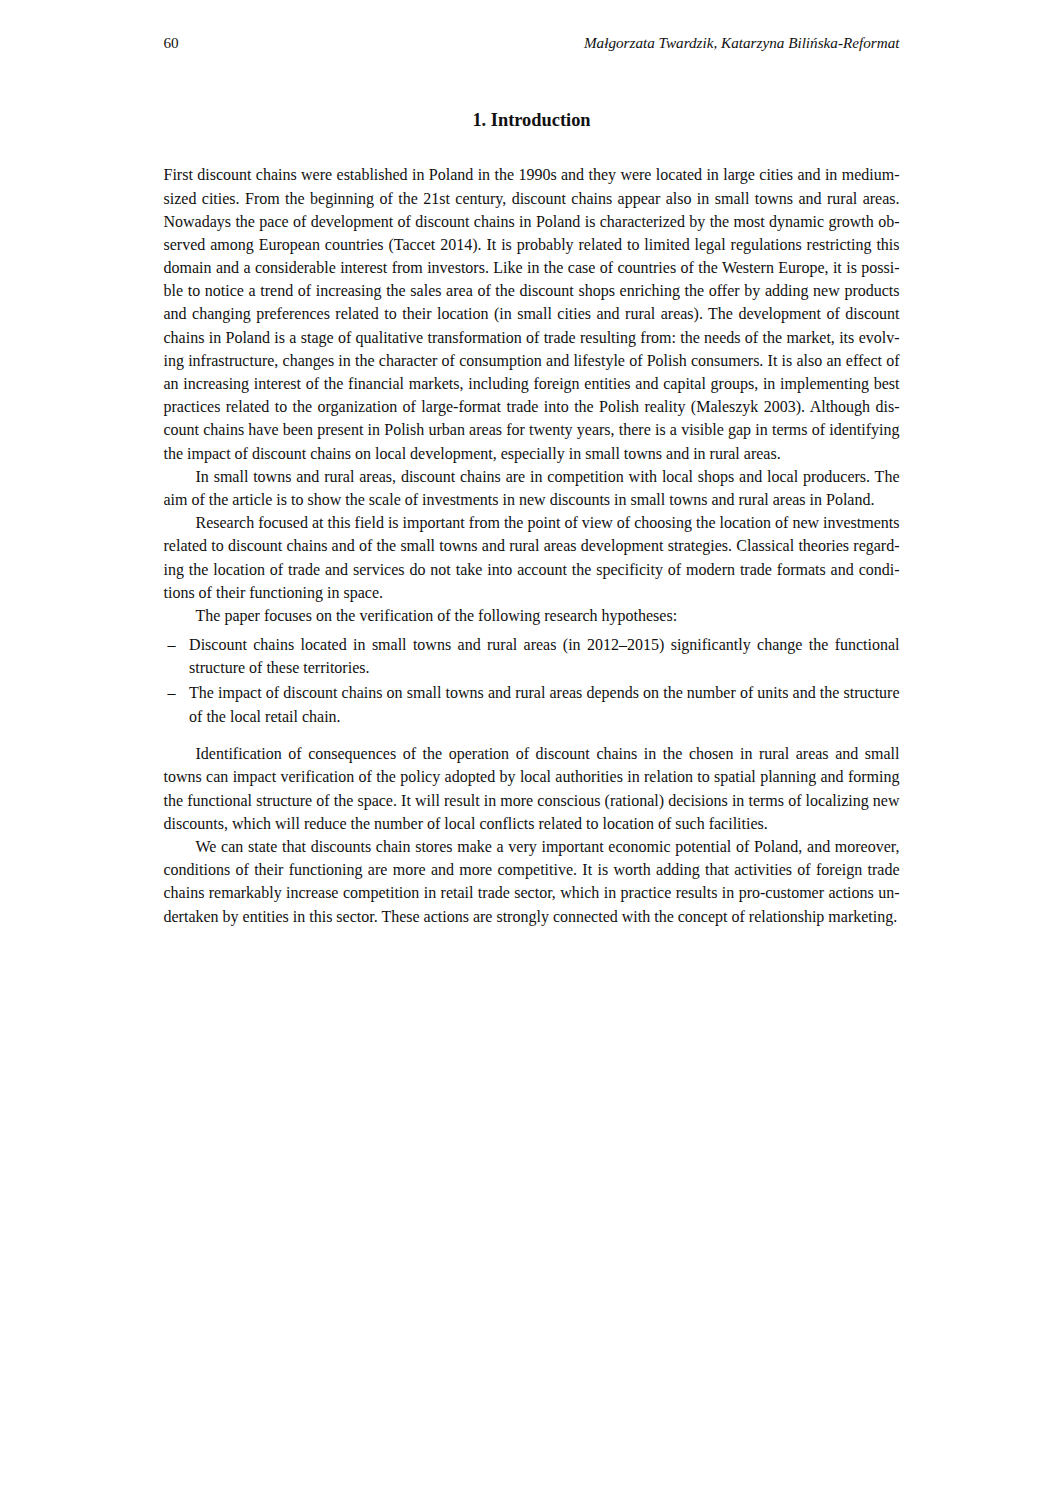60 Małgorzata Twardzik, Katarzyna Bilińska-Reformat
1. Introduction
First discount chains were established in Poland in the 1990s and they were located in large cities and in medium-sized cities. From the beginning of the 21st century, discount chains appear also in small towns and rural areas. Nowadays the pace of development of discount chains in Poland is characterized by the most dynamic growth observed among European countries (Taccet 2014). It is probably related to limited legal regulations restricting this domain and a considerable interest from investors. Like in the case of countries of the Western Europe, it is possible to notice a trend of increasing the sales area of the discount shops enriching the offer by adding new products and changing preferences related to their location (in small cities and rural areas). The development of discount chains in Poland is a stage of qualitative transformation of trade resulting from: the needs of the market, its evolving infrastructure, changes in the character of consumption and lifestyle of Polish consumers. It is also an effect of an increasing interest of the financial markets, including foreign entities and capital groups, in implementing best practices related to the organization of large-format trade into the Polish reality (Maleszyk 2003). Although discount chains have been present in Polish urban areas for twenty years, there is a visible gap in terms of identifying the impact of discount chains on local development, especially in small towns and in rural areas.
In small towns and rural areas, discount chains are in competition with local shops and local producers. The aim of the article is to show the scale of investments in new discounts in small towns and rural areas in Poland.
Research focused at this field is important from the point of view of choosing the location of new investments related to discount chains and of the small towns and rural areas development strategies. Classical theories regarding the location of trade and services do not take into account the specificity of modern trade formats and conditions of their functioning in space.
The paper focuses on the verification of the following research hypotheses:
Discount chains located in small towns and rural areas (in 2012–2015) significantly change the functional structure of these territories.
The impact of discount chains on small towns and rural areas depends on the number of units and the structure of the local retail chain.
Identification of consequences of the operation of discount chains in the chosen in rural areas and small towns can impact verification of the policy adopted by local authorities in relation to spatial planning and forming the functional structure of the space. It will result in more conscious (rational) decisions in terms of localizing new discounts, which will reduce the number of local conflicts related to location of such facilities.
We can state that discounts chain stores make a very important economic potential of Poland, and moreover, conditions of their functioning are more and more competitive. It is worth adding that activities of foreign trade chains remarkably increase competition in retail trade sector, which in practice results in pro-customer actions undertaken by entities in this sector. These actions are strongly connected with the concept of relationship marketing.